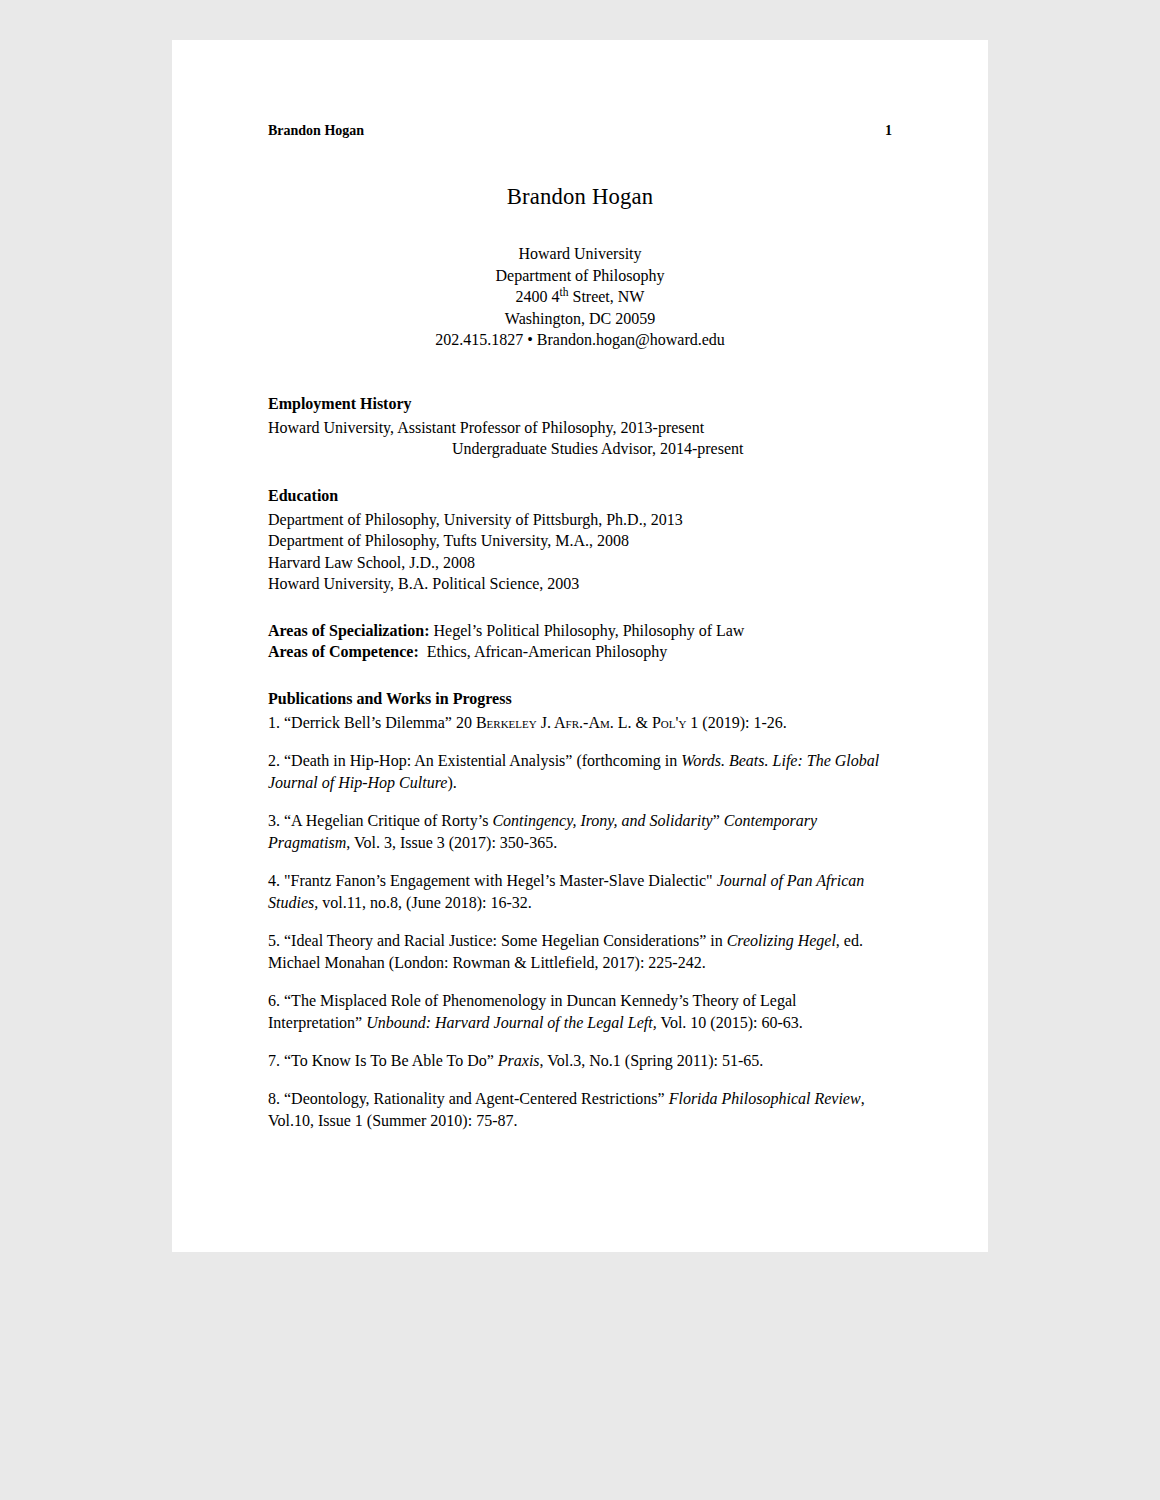Brandon Hogan 1
Brandon Hogan
Howard University
Department of Philosophy
2400 4th Street, NW
Washington, DC 20059
202.415.1827 • Brandon.hogan@howard.edu
Employment History
Howard University, Assistant Professor of Philosophy, 2013-present
Undergraduate Studies Advisor, 2014-present
Education
Department of Philosophy, University of Pittsburgh, Ph.D., 2013
Department of Philosophy, Tufts University, M.A., 2008
Harvard Law School, J.D., 2008
Howard University, B.A. Political Science, 2003
Areas of Specialization: Hegel’s Political Philosophy, Philosophy of Law
Areas of Competence: Ethics, African-American Philosophy
Publications and Works in Progress
1. “Derrick Bell’s Dilemma” 20 Berkeley J. Afr.-Am. L. & Pol'y 1 (2019): 1-26.
2. “Death in Hip-Hop: An Existential Analysis” (forthcoming in Words. Beats. Life: The Global Journal of Hip-Hop Culture).
3. “A Hegelian Critique of Rorty’s Contingency, Irony, and Solidarity” Contemporary Pragmatism, Vol. 3, Issue 3 (2017): 350-365.
4. "Frantz Fanon’s Engagement with Hegel’s Master-Slave Dialectic" Journal of Pan African Studies, vol.11, no.8, (June 2018): 16-32.
5. “Ideal Theory and Racial Justice: Some Hegelian Considerations” in Creolizing Hegel, ed. Michael Monahan (London: Rowman & Littlefield, 2017): 225-242.
6. “The Misplaced Role of Phenomenology in Duncan Kennedy’s Theory of Legal Interpretation” Unbound: Harvard Journal of the Legal Left, Vol. 10 (2015): 60-63.
7. “To Know Is To Be Able To Do” Praxis, Vol.3, No.1 (Spring 2011): 51-65.
8. “Deontology, Rationality and Agent-Centered Restrictions” Florida Philosophical Review, Vol.10, Issue 1 (Summer 2010): 75-87.